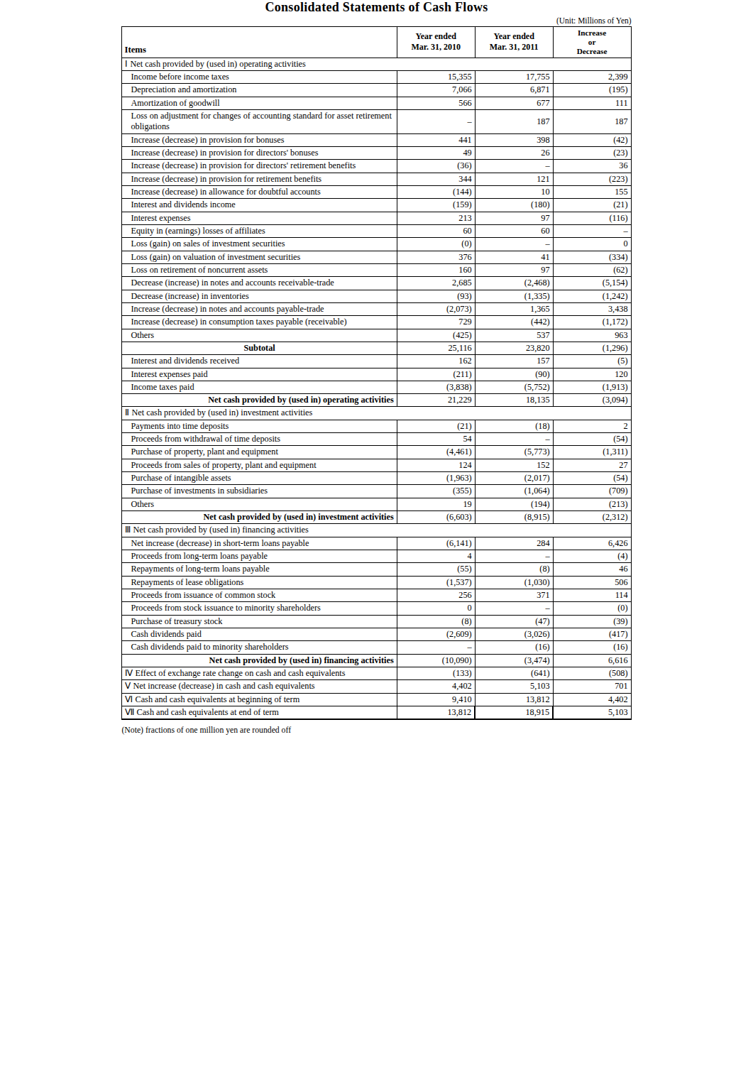Consolidated Statements of Cash Flows
(Unit: Millions of Yen)
| Items | Year ended Mar. 31, 2010 | Year ended Mar. 31, 2011 | Increase or Decrease |
| --- | --- | --- | --- |
| Ⅰ Net cash provided by (used in) operating activities |
| Income before income taxes | 15,355 | 17,755 | 2,399 |
| Depreciation and amortization | 7,066 | 6,871 | (195) |
| Amortization of goodwill | 566 | 677 | 111 |
| Loss on adjustment for changes of accounting standard for asset retirement obligations | – | 187 | 187 |
| Increase (decrease) in provision for bonuses | 441 | 398 | (42) |
| Increase (decrease) in provision for directors' bonuses | 49 | 26 | (23) |
| Increase (decrease) in provision for directors' retirement benefits | (36) | – | 36 |
| Increase (decrease) in provision for retirement benefits | 344 | 121 | (223) |
| Increase (decrease) in allowance for doubtful accounts | (144) | 10 | 155 |
| Interest and dividends income | (159) | (180) | (21) |
| Interest expenses | 213 | 97 | (116) |
| Equity in (earnings) losses of affiliates | 60 | 60 | – |
| Loss (gain) on sales of investment securities | (0) | – | 0 |
| Loss (gain) on valuation of investment securities | 376 | 41 | (334) |
| Loss on retirement of noncurrent assets | 160 | 97 | (62) |
| Decrease (increase) in notes and accounts receivable-trade | 2,685 | (2,468) | (5,154) |
| Decrease (increase) in inventories | (93) | (1,335) | (1,242) |
| Increase (decrease) in notes and accounts payable-trade | (2,073) | 1,365 | 3,438 |
| Increase (decrease) in consumption taxes payable (receivable) | 729 | (442) | (1,172) |
| Others | (425) | 537 | 963 |
| Subtotal | 25,116 | 23,820 | (1,296) |
| Interest and dividends received | 162 | 157 | (5) |
| Interest expenses paid | (211) | (90) | 120 |
| Income taxes paid | (3,838) | (5,752) | (1,913) |
| Net cash provided by (used in) operating activities | 21,229 | 18,135 | (3,094) |
| Ⅱ Net cash provided by (used in) investment activities |
| Payments into time deposits | (21) | (18) | 2 |
| Proceeds from withdrawal of time deposits | 54 | – | (54) |
| Purchase of property, plant and equipment | (4,461) | (5,773) | (1,311) |
| Proceeds from sales of property, plant and equipment | 124 | 152 | 27 |
| Purchase of intangible assets | (1,963) | (2,017) | (54) |
| Purchase of investments in subsidiaries | (355) | (1,064) | (709) |
| Others | 19 | (194) | (213) |
| Net cash provided by (used in) investment activities | (6,603) | (8,915) | (2,312) |
| Ⅲ Net cash provided by (used in) financing activities |
| Net increase (decrease) in short-term loans payable | (6,141) | 284 | 6,426 |
| Proceeds from long-term loans payable | 4 | – | (4) |
| Repayments of long-term loans payable | (55) | (8) | 46 |
| Repayments of lease obligations | (1,537) | (1,030) | 506 |
| Proceeds from issuance of common stock | 256 | 371 | 114 |
| Proceeds from stock issuance to minority shareholders | 0 | – | (0) |
| Purchase of treasury stock | (8) | (47) | (39) |
| Cash dividends paid | (2,609) | (3,026) | (417) |
| Cash dividends paid to minority shareholders | – | (16) | (16) |
| Net cash provided by (used in) financing activities | (10,090) | (3,474) | 6,616 |
| Ⅳ Effect of exchange rate change on cash and cash equivalents | (133) | (641) | (508) |
| Ⅴ Net increase (decrease) in cash and cash equivalents | 4,402 | 5,103 | 701 |
| Ⅵ Cash and cash equivalents at beginning of term | 9,410 | 13,812 | 4,402 |
| Ⅶ Cash and cash equivalents at end of term | 13,812 | 18,915 | 5,103 |
(Note) fractions of one million yen are rounded off